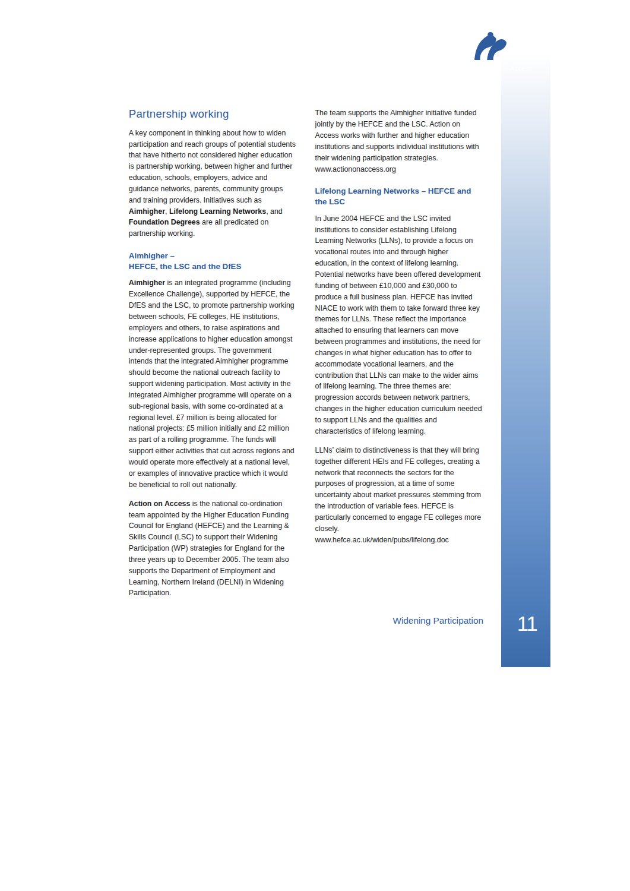Action on Access
Partnership working
A key component in thinking about how to widen participation and reach groups of potential students that have hitherto not considered higher education is partnership working, between higher and further education, schools, employers, advice and guidance networks, parents, community groups and training providers. Initiatives such as Aimhigher, Lifelong Learning Networks, and Foundation Degrees are all predicated on partnership working.
Aimhigher –
HEFCE, the LSC and the DfES
Aimhigher is an integrated programme (including Excellence Challenge), supported by HEFCE, the DfES and the LSC, to promote partnership working between schools, FE colleges, HE institutions, employers and others, to raise aspirations and increase applications to higher education amongst under-represented groups. The government intends that the integrated Aimhigher programme should become the national outreach facility to support widening participation. Most activity in the integrated Aimhigher programme will operate on a sub-regional basis, with some co-ordinated at a regional level. £7 million is being allocated for national projects: £5 million initially and £2 million as part of a rolling programme. The funds will support either activities that cut across regions and would operate more effectively at a national level, or examples of innovative practice which it would be beneficial to roll out nationally.
Action on Access is the national co-ordination team appointed by the Higher Education Funding Council for England (HEFCE) and the Learning & Skills Council (LSC) to support their Widening Participation (WP) strategies for England for the three years up to December 2005. The team also supports the Department of Employment and Learning, Northern Ireland (DELNI) in Widening Participation.
The team supports the Aimhigher initiative funded jointly by the HEFCE and the LSC. Action on Access works with further and higher education institutions and supports individual institutions with their widening participation strategies. www.actiononaccess.org
Lifelong Learning Networks – HEFCE and the LSC
In June 2004 HEFCE and the LSC invited institutions to consider establishing Lifelong Learning Networks (LLNs), to provide a focus on vocational routes into and through higher education, in the context of lifelong learning. Potential networks have been offered development funding of between £10,000 and £30,000 to produce a full business plan. HEFCE has invited NIACE to work with them to take forward three key themes for LLNs. These reflect the importance attached to ensuring that learners can move between programmes and institutions, the need for changes in what higher education has to offer to accommodate vocational learners, and the contribution that LLNs can make to the wider aims of lifelong learning. The three themes are: progression accords between network partners, changes in the higher education curriculum needed to support LLNs and the qualities and characteristics of lifelong learning.
LLNs’ claim to distinctiveness is that they will bring together different HEIs and FE colleges, creating a network that reconnects the sectors for the purposes of progression, at a time of some uncertainty about market pressures stemming from the introduction of variable fees. HEFCE is particularly concerned to engage FE colleges more closely.
www.hefce.ac.uk/widen/pubs/lifelong.doc
Widening Participation
11